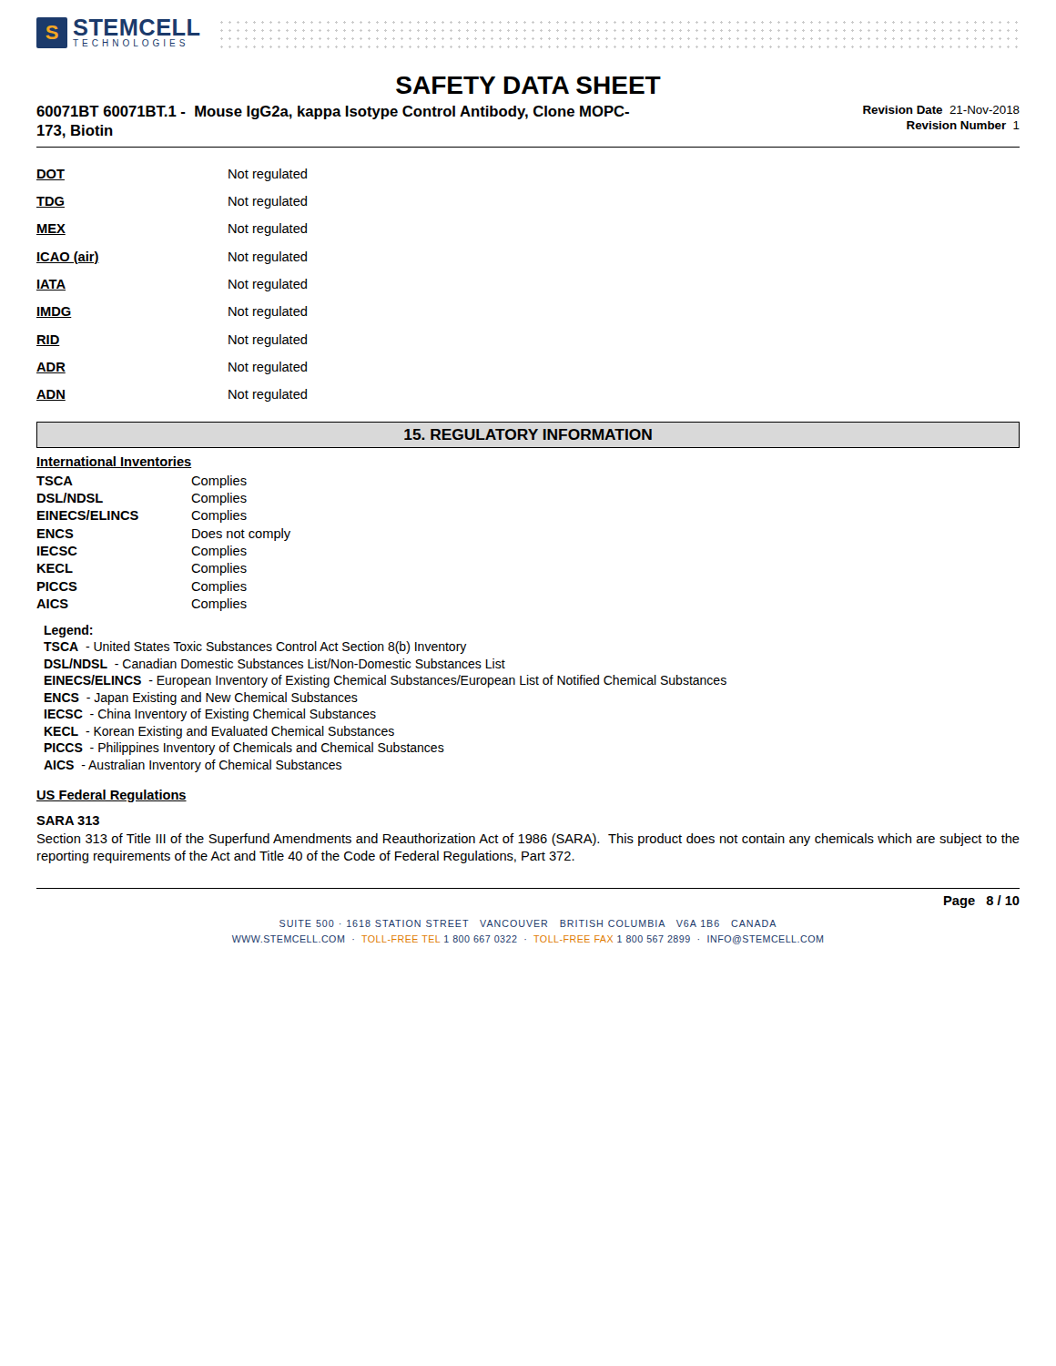S
STEMCELL
TECHNOLOGIES
SAFETY DATA SHEET
60071BT 60071BT.1 - Mouse IgG2a, kappa Isotype Control Antibody, Clone MOPC-173, Biotin
Revision Date 21-Nov-2018
Revision Number 1
| DOT | Not regulated |
| TDG | Not regulated |
| MEX | Not regulated |
| ICAO (air) | Not regulated |
| IATA | Not regulated |
| IMDG | Not regulated |
| RID | Not regulated |
| ADR | Not regulated |
| ADN | Not regulated |
15. REGULATORY INFORMATION
International Inventories
| TSCA | Complies |
| DSL/NDSL | Complies |
| EINECS/ELINCS | Complies |
| ENCS | Does not comply |
| IECSC | Complies |
| KECL | Complies |
| PICCS | Complies |
| AICS | Complies |
Legend:
TSCA - United States Toxic Substances Control Act Section 8(b) Inventory
DSL/NDSL - Canadian Domestic Substances List/Non-Domestic Substances List
EINECS/ELINCS - European Inventory of Existing Chemical Substances/European List of Notified Chemical Substances
ENCS - Japan Existing and New Chemical Substances
IECSC - China Inventory of Existing Chemical Substances
KECL - Korean Existing and Evaluated Chemical Substances
PICCS - Philippines Inventory of Chemicals and Chemical Substances
AICS - Australian Inventory of Chemical Substances
US Federal Regulations
SARA 313
Section 313 of Title III of the Superfund Amendments and Reauthorization Act of 1986 (SARA). This product does not contain any chemicals which are subject to the reporting requirements of the Act and Title 40 of the Code of Federal Regulations, Part 372.
Page 8 / 10
SUITE 500 · 1618 STATION STREET VANCOUVER BRITISH COLUMBIA V6A 1B6 CANADA
WWW.STEMCELL.COM · TOLL-FREE TEL 1 800 667 0322 · TOLL-FREE FAX 1 800 567 2899 · INFO@STEMCELL.COM